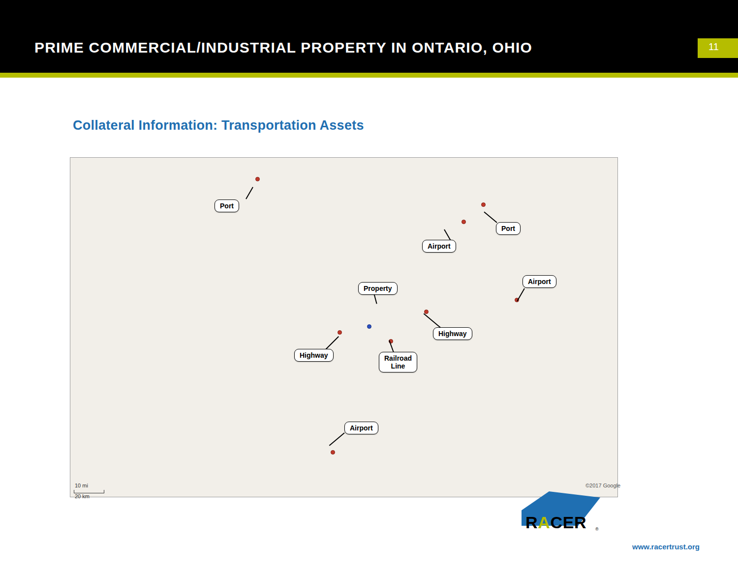Prime Commercial/Industrial Property in Ontario, Ohio
11
Collateral Information: Transportation Assets
Port
Port
Airport
Airport
Highway
Property
Highway
Railroad
Line
Airport
10 mi
20 km
©2017 Google
RACER
®
www.racertrust.org